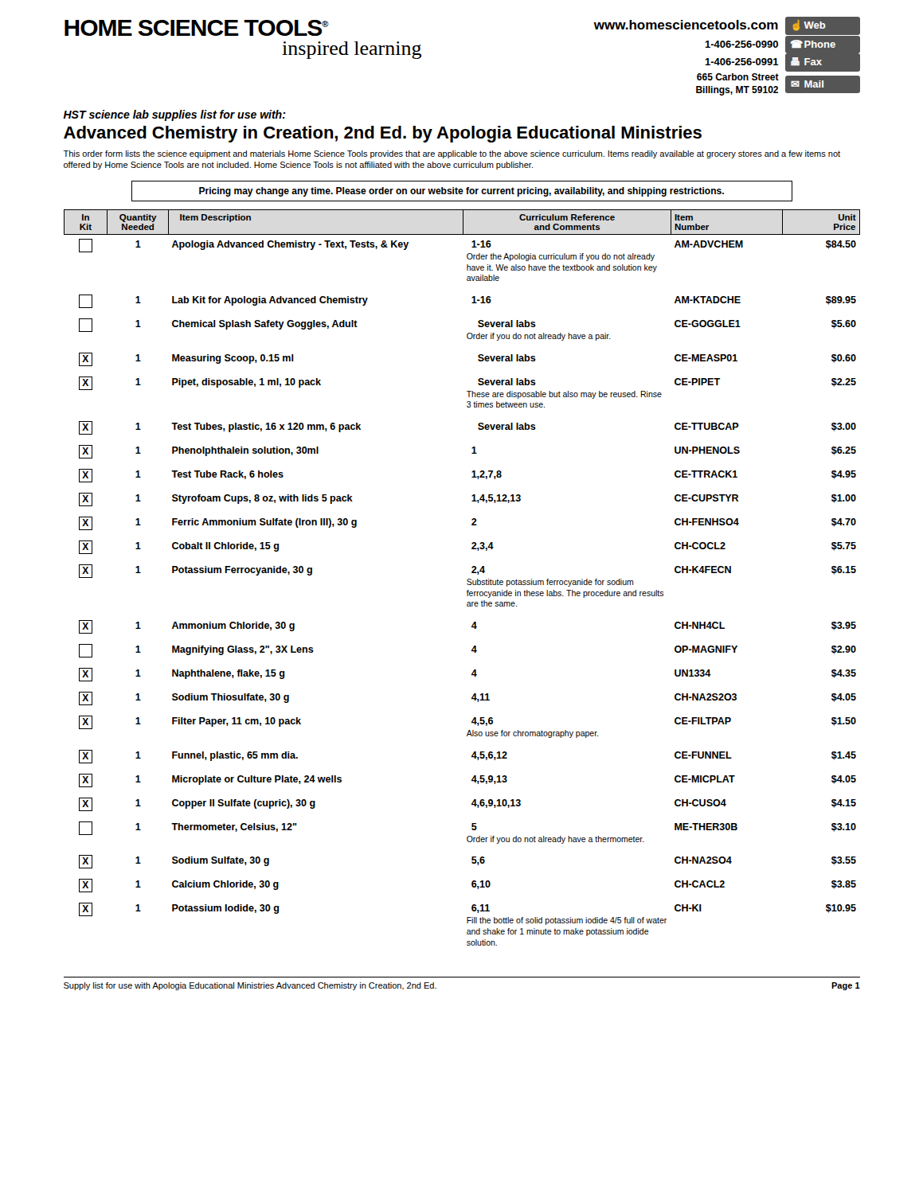HOME SCIENCE TOOLS®
inspired learning
www.homesciencetools.com ☝Web
1-406-256-0990 ☎Phone
1-406-256-0991 🖶Fax
665 Carbon Street
Billings, MT 59102 ✉Mail
HST science lab supplies list for use with:
Advanced Chemistry in Creation, 2nd Ed. by Apologia Educational Ministries
This order form lists the science equipment and materials Home Science Tools provides that are applicable to the above science curriculum. Items readily available at grocery stores and a few items not offered by Home Science Tools are not included. Home Science Tools is not affiliated with the above curriculum publisher.
Pricing may change any time. Please order on our website for current pricing, availability, and shipping restrictions.
| In Kit | Quantity Needed | Item Description | Curriculum Reference and Comments | Item Number | Unit Price |
| --- | --- | --- | --- | --- | --- |
| | 1 | Apologia Advanced Chemistry - Text, Tests, & Key | 1-16 Order the Apologia curriculum if you do not already have it. We also have the textbook and solution key available | AM-ADVCHEM | $84.50 |
| | 1 | Lab Kit for Apologia Advanced Chemistry | 1-16 | AM-KTADCHE | $89.95 |
| | 1 | Chemical Splash Safety Goggles, Adult | Several labs Order if you do not already have a pair. | CE-GOGGLE1 | $5.60 |
| X | 1 | Measuring Scoop, 0.15 ml | Several labs | CE-MEASP01 | $0.60 |
| X | 1 | Pipet, disposable, 1 ml, 10 pack | Several labs These are disposable but also may be reused. Rinse 3 times between use. | CE-PIPET | $2.25 |
| X | 1 | Test Tubes, plastic, 16 x 120 mm, 6 pack | Several labs | CE-TTUBCAP | $3.00 |
| X | 1 | Phenolphthalein solution, 30ml | 1 | UN-PHENOLS | $6.25 |
| X | 1 | Test Tube Rack, 6 holes | 1,2,7,8 | CE-TTRACK1 | $4.95 |
| X | 1 | Styrofoam Cups, 8 oz, with lids 5 pack | 1,4,5,12,13 | CE-CUPSTYR | $1.00 |
| X | 1 | Ferric Ammonium Sulfate (Iron III), 30 g | 2 | CH-FENHSO4 | $4.70 |
| X | 1 | Cobalt II Chloride, 15 g | 2,3,4 | CH-COCL2 | $5.75 |
| X | 1 | Potassium Ferrocyanide, 30 g | 2,4 Substitute potassium ferrocyanide for sodium ferrocyanide in these labs. The procedure and results are the same. | CH-K4FECN | $6.15 |
| X | 1 | Ammonium Chloride, 30 g | 4 | CH-NH4CL | $3.95 |
| | 1 | Magnifying Glass, 2", 3X Lens | 4 | OP-MAGNIFY | $2.90 |
| X | 1 | Naphthalene, flake, 15 g | 4 | UN1334 | $4.35 |
| X | 1 | Sodium Thiosulfate, 30 g | 4,11 | CH-NA2S2O3 | $4.05 |
| X | 1 | Filter Paper, 11 cm, 10 pack | 4,5,6 Also use for chromatography paper. | CE-FILTPAP | $1.50 |
| X | 1 | Funnel, plastic, 65 mm dia. | 4,5,6,12 | CE-FUNNEL | $1.45 |
| X | 1 | Microplate or Culture Plate, 24 wells | 4,5,9,13 | CE-MICPLAT | $4.05 |
| X | 1 | Copper II Sulfate (cupric), 30 g | 4,6,9,10,13 | CH-CUSO4 | $4.15 |
| | 1 | Thermometer, Celsius, 12" | 5 Order if you do not already have a thermometer. | ME-THER30B | $3.10 |
| X | 1 | Sodium Sulfate, 30 g | 5,6 | CH-NA2SO4 | $3.55 |
| X | 1 | Calcium Chloride, 30 g | 6,10 | CH-CACL2 | $3.85 |
| X | 1 | Potassium Iodide, 30 g | 6,11 Fill the bottle of solid potassium iodide 4/5 full of water and shake for 1 minute to make potassium iodide solution. | CH-KI | $10.95 |
Supply list for use with Apologia Educational Ministries Advanced Chemistry in Creation, 2nd Ed.
Page 1